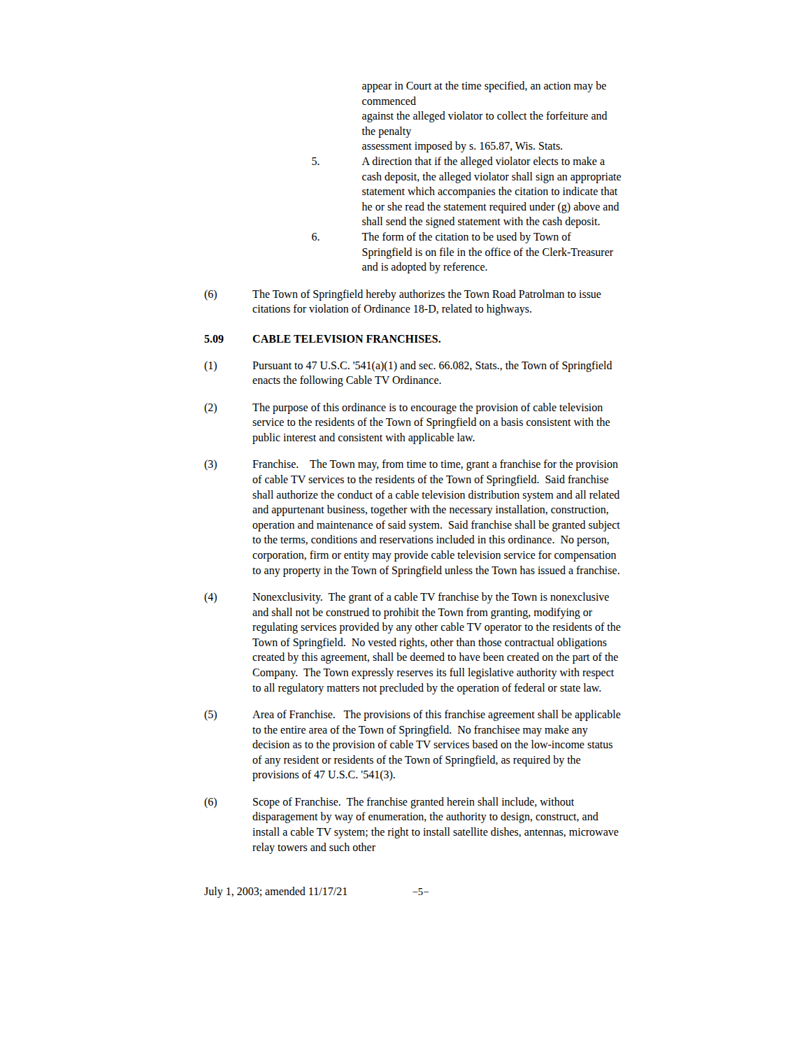appear in Court at the time specified, an action may be commenced
against the alleged violator to collect the forfeiture and the penalty
assessment imposed by s. 165.87, Wis. Stats.
5.
A direction that if the alleged violator elects to make a cash deposit, the alleged violator shall sign an appropriate statement which accompanies the citation to indicate that he or she read the statement required under (g) above and shall send the signed statement with the cash deposit.
6.
The form of the citation to be used by Town of Springfield is on file in the office of the Clerk-Treasurer and is adopted by reference.
(6)
The Town of Springfield hereby authorizes the Town Road Patrolman to issue citations for violation of Ordinance 18-D, related to highways.
5.09
CABLE TELEVISION FRANCHISES.
(1)
Pursuant to 47 U.S.C. '541(a)(1) and sec. 66.082, Stats., the Town of Springfield enacts the following Cable TV Ordinance.
(2)
The purpose of this ordinance is to encourage the provision of cable television service to the residents of the Town of Springfield on a basis consistent with the public interest and consistent with applicable law.
(3)
Franchise. The Town may, from time to time, grant a franchise for the provision of cable TV services to the residents of the Town of Springfield. Said franchise shall authorize the conduct of a cable television distribution system and all related and appurtenant business, together with the necessary installation, construction, operation and maintenance of said system. Said franchise shall be granted subject to the terms, conditions and reservations included in this ordinance. No person, corporation, firm or entity may provide cable television service for compensation to any property in the Town of Springfield unless the Town has issued a franchise.
(4)
Nonexclusivity. The grant of a cable TV franchise by the Town is nonexclusive and shall not be construed to prohibit the Town from granting, modifying or regulating services provided by any other cable TV operator to the residents of the Town of Springfield. No vested rights, other than those contractual obligations created by this agreement, shall be deemed to have been created on the part of the Company. The Town expressly reserves its full legislative authority with respect to all regulatory matters not precluded by the operation of federal or state law.
(5)
Area of Franchise. The provisions of this franchise agreement shall be applicable to the entire area of the Town of Springfield. No franchisee may make any decision as to the provision of cable TV services based on the low-income status of any resident or residents of the Town of Springfield, as required by the provisions of 47 U.S.C. '541(3).
(6)
Scope of Franchise. The franchise granted herein shall include, without disparagement by way of enumeration, the authority to design, construct, and install a cable TV system; the right to install satellite dishes, antennas, microwave relay towers and such other
July 1, 2003; amended 11/17/21
−5−